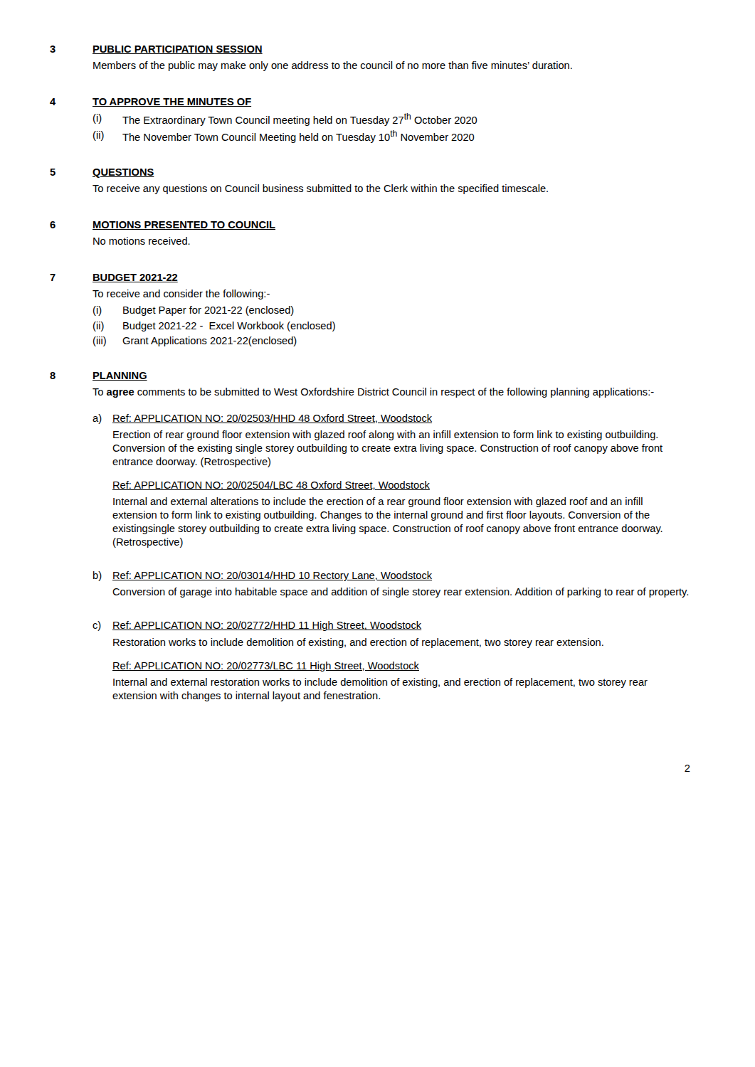3
PUBLIC PARTICIPATION SESSION
Members of the public may make only one address to the council of no more than five minutes’ duration.
4
TO APPROVE THE MINUTES OF
(i)
The Extraordinary Town Council meeting held on Tuesday 27th October 2020
(ii)
The November Town Council Meeting held on Tuesday 10th November 2020
5
QUESTIONS
To receive any questions on Council business submitted to the Clerk within the specified timescale.
6
MOTIONS PRESENTED TO COUNCIL
No motions received.
7
BUDGET 2021-22
To receive and consider the following:-
(i)
Budget Paper for 2021-22 (enclosed)
(ii)
Budget 2021-22 - Excel Workbook (enclosed)
(iii)
Grant Applications 2021-22(enclosed)
8
PLANNING
To agree comments to be submitted to West Oxfordshire District Council in respect of the following planning applications:-
a)
Ref: APPLICATION NO: 20/02503/HHD 48 Oxford Street, Woodstock
Erection of rear ground floor extension with glazed roof along with an infill extension to form link to existing outbuilding. Conversion of the existing single storey outbuilding to create extra living space. Construction of roof canopy above front entrance doorway. (Retrospective)
Ref: APPLICATION NO: 20/02504/LBC 48 Oxford Street, Woodstock
Internal and external alterations to include the erection of a rear ground floor extension with glazed roof and an infill extension to form link to existing outbuilding. Changes to the internal ground and first floor layouts. Conversion of the existingsingle storey outbuilding to create extra living space. Construction of roof canopy above front entrance doorway. (Retrospective)
b)
Ref: APPLICATION NO: 20/03014/HHD 10 Rectory Lane, Woodstock
Conversion of garage into habitable space and addition of single storey rear extension. Addition of parking to rear of property.
c)
Ref: APPLICATION NO: 20/02772/HHD 11 High Street, Woodstock
Restoration works to include demolition of existing, and erection of replacement, two storey rear extension.
Ref: APPLICATION NO: 20/02773/LBC 11 High Street, Woodstock
Internal and external restoration works to include demolition of existing, and erection of replacement, two storey rear extension with changes to internal layout and fenestration.
2